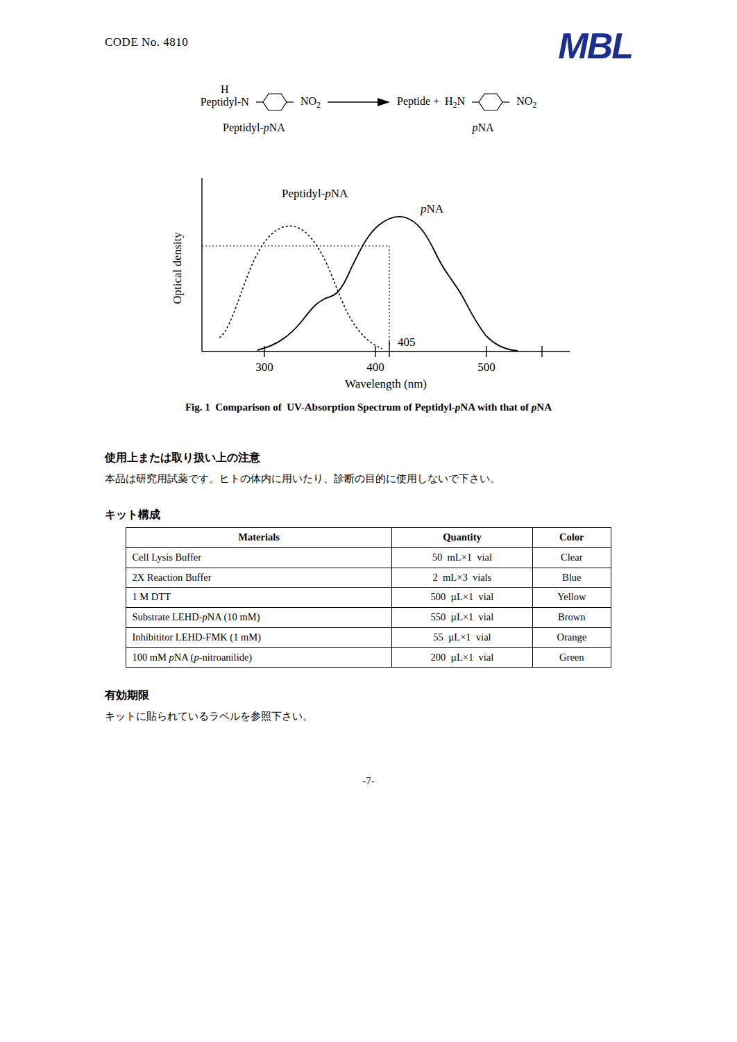CODE No. 4810
MBL
H Peptidyl-N NO2 Peptide + H2 N NO2
Peptidyl-p NA
p NA
Optical density 300 400 500 Wavelength (nm) 405 Peptidyl-pNA pNA
Fig. 1 Comparison of UV-Absorption Spectrum of Peptidyl-p NA with that of p NA
使用上または取り扱い上の注意
本品は研究用試薬です。ヒトの体内に用いたり、診断の目的に使用しないで下さい。
キット構成
| Materials | Quantity | Color |
| --- | --- | --- |
| Cell Lysis Buffer | 50 mL×1 vial | Clear |
| 2X Reaction Buffer | 2 mL×3 vials | Blue |
| 1 M DTT | 500 µL×1 vial | Yellow |
| Substrate LEHD- p NA (10 mM) | 550 µL×1 vial | Brown |
| Inhibititor LEHD-FMK (1 mM) | 55 µL×1 vial | Orange |
| 100 mM p NA ( p -nitroanilide) | 200 µL×1 vial | Green |
有効期限
キットに貼られているラベルを参照下さい。
-7-